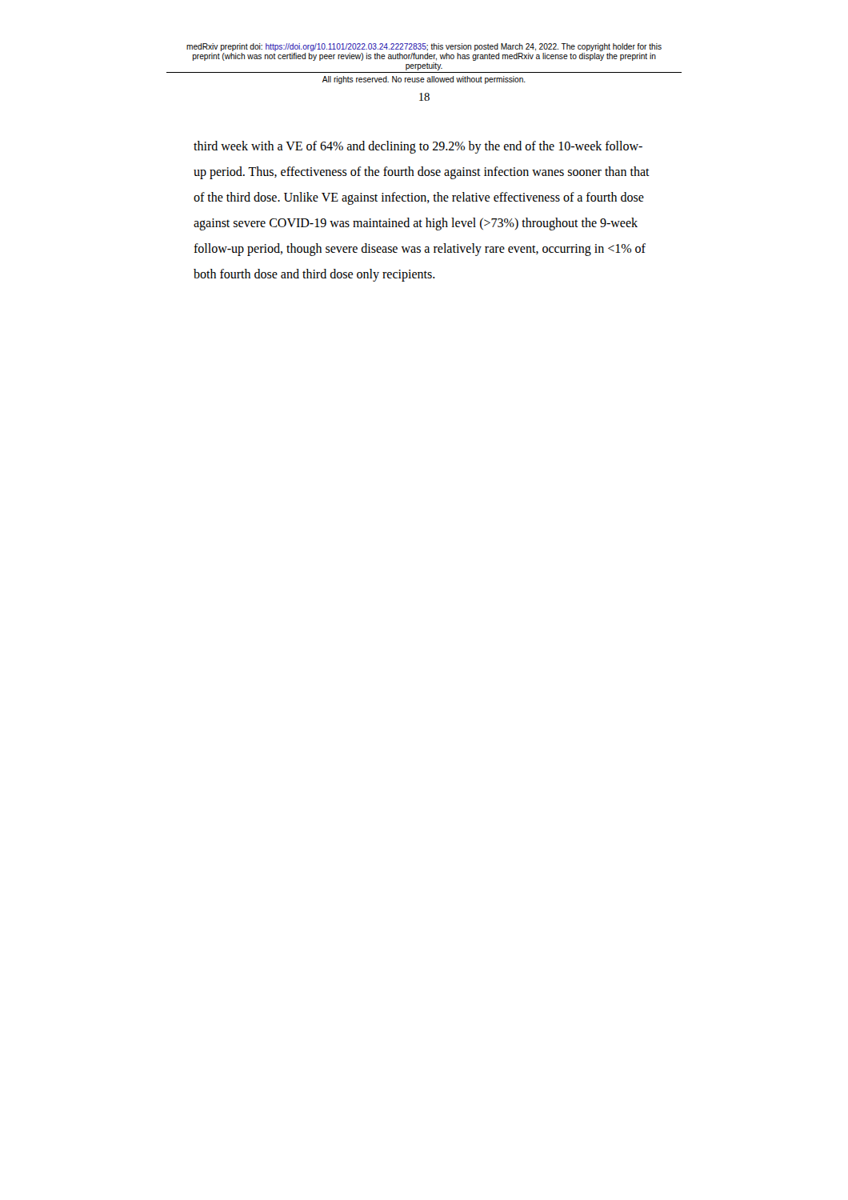medRxiv preprint doi: https://doi.org/10.1101/2022.03.24.22272835; this version posted March 24, 2022. The copyright holder for this
preprint (which was not certified by peer review) is the author/funder, who has granted medRxiv a license to display the preprint in
perpetuity.
All rights reserved. No reuse allowed without permission.
18
third week with a VE of 64% and declining to 29.2% by the end of the 10-week follow-up period. Thus, effectiveness of the fourth dose against infection wanes sooner than that of the third dose. Unlike VE against infection, the relative effectiveness of a fourth dose against severe COVID-19 was maintained at high level (>73%) throughout the 9-week follow-up period, though severe disease was a relatively rare event, occurring in <1% of both fourth dose and third dose only recipients.